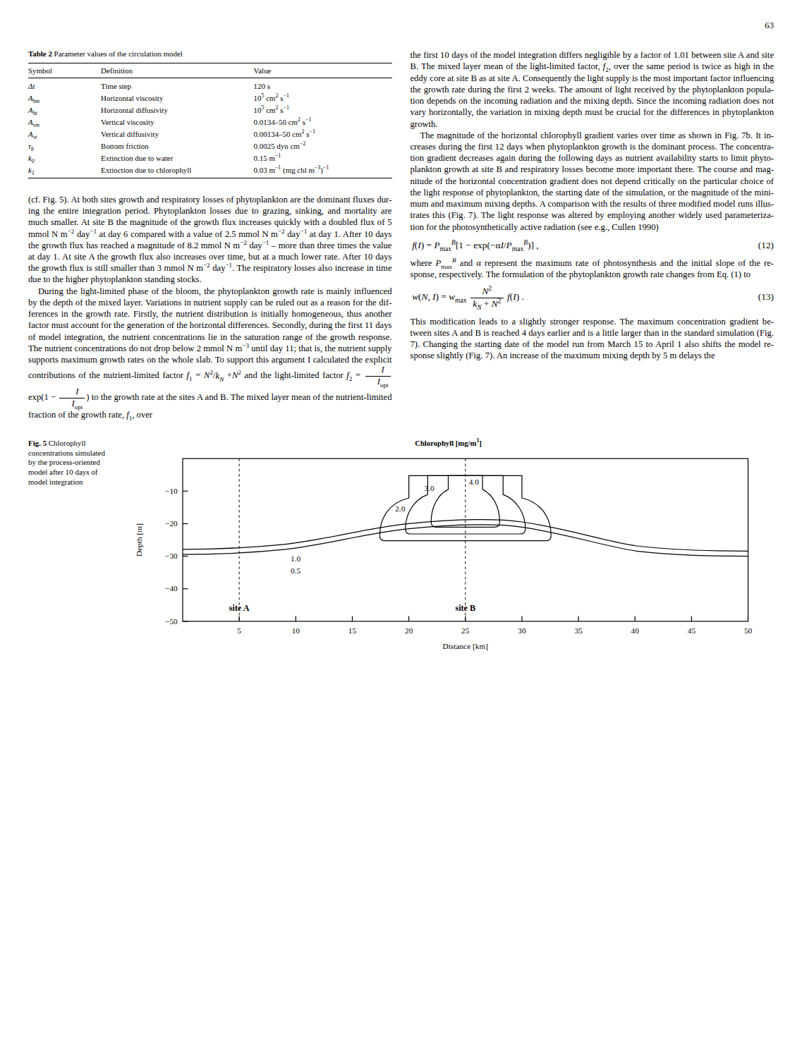63
Table 2 Parameter values of the circulation model
| Symbol | Definition | Value |
| --- | --- | --- |
| Δt | Time step | 120 s |
| A hm | Horizontal viscosity | 10 5 cm 2 s −1 |
| A ht | Horizontal diffusivity | 10 5 cm 2 s −1 |
| A vm | Vertical viscosity | 0.0134–50 cm 2 s −1 |
| A vt | Vertical diffusivity | 0.00134–50 cm 2 s −1 |
| τ b | Bottom friction | 0.0025 dyn cm −2 |
| k 0 | Extinction due to water | 0.15 m −1 |
| k 1 | Extinction due to chlorophyll | 0.03 m −1 (mg chl m −3 ) −1 |
(cf. Fig. 5). At both sites growth and respiratory losses of phytoplankton are the dominant fluxes during the entire integration period. Phytoplankton losses due to grazing, sinking, and mortality are much smaller. At site B the magnitude of the growth flux increases quickly with a doubled flux of 5 mmol N m−2 day−1 at day 6 compared with a value of 2.5 mmol N m−2 day−1 at day 1. After 10 days the growth flux has reached a magnitude of 8.2 mmol N m−2 day−1 – more than three times the value at day 1. At site A the growth flux also increases over time, but at a much lower rate. After 10 days the growth flux is still smaller than 3 mmol N m−2 day−1. The respiratory losses also increase in time due to the higher phytoplankton standing stocks.
During the light-limited phase of the bloom, the phytoplankton growth rate is mainly influenced by the depth of the mixed layer. Variations in nutrient supply can be ruled out as a reason for the differences in the growth rate. Firstly, the nutrient distribution is initially homogeneous, thus another factor must account for the generation of the horizontal differences. Secondly, during the first 11 days of model integration, the nutrient concentrations lie in the saturation range of the growth response. The nutrient concentrations do not drop below 2 mmol N m−3 until day 11; that is, the nutrient supply supports maximum growth rates on the whole slab. To support this argument I calculated the explicit contributions of the nutrient-limited factor f1 = N2/kN +N2 and the light-limited factor f2 = IIoptexp(1 − IIopt) to the growth rate at the sites A and B. The mixed layer mean of the nutrient-limited fraction of the growth rate, f1, over
the first 10 days of the model integration differs negligible by a factor of 1.01 between site A and site B. The mixed layer mean of the light-limited factor, f2, over the same period is twice as high in the eddy core at site B as at site A. Consequently the light supply is the most important factor influencing the growth rate during the first 2 weeks. The amount of light received by the phytoplankton population depends on the incoming radiation and the mixing depth. Since the incoming radiation does not vary horizontally, the variation in mixing depth must be crucial for the differences in phytoplankton growth.
The magnitude of the horizontal chlorophyll gradient varies over time as shown in Fig. 7b. It increases during the first 12 days when phytoplankton growth is the dominant process. The concentration gradient decreases again during the following days as nutrient availability starts to limit phytoplankton growth at site B and respiratory losses become more important there. The course and magnitude of the horizontal concentration gradient does not depend critically on the particular choice of the light response of phytoplankton, the starting date of the simulation, or the magnitude of the minimum and maximum mixing depths. A comparison with the results of three modified model runs illustrates this (Fig. 7). The light response was altered by employing another widely used parameterization for the photosynthetically active radiation (see e.g., Cullen 1990)
f(I) = PmaxB[1 − exp(−αI/PmaxB)] , (12)
where PmaxB and α represent the maximum rate of photosynthesis and the initial slope of the response, respectively. The formulation of the phytoplankton growth rate changes from Eq. (1) to
w(N, I) = wmax N2 kN + N2 f(I) . (13)
This modification leads to a slightly stronger response. The maximum concentration gradient between sites A and B is reached 4 days earlier and is a little larger than in the standard simulation (Fig. 7). Changing the starting date of the model run from March 15 to April 1 also shifts the model response slightly (Fig. 7). An increase of the maximum mixing depth by 5 m delays the
Fig. 5 Chlorophyll concentrations simulated by the process-oriented model after 10 days of model integration
Chlorophyll [mg/m3]
−10 −20 −30 −40 −50 Depth [m] 5 10 15 20 25 30 35 40 45 50 Distance [km] site A site B 1.0 0.5 2.0 3.0 4.0